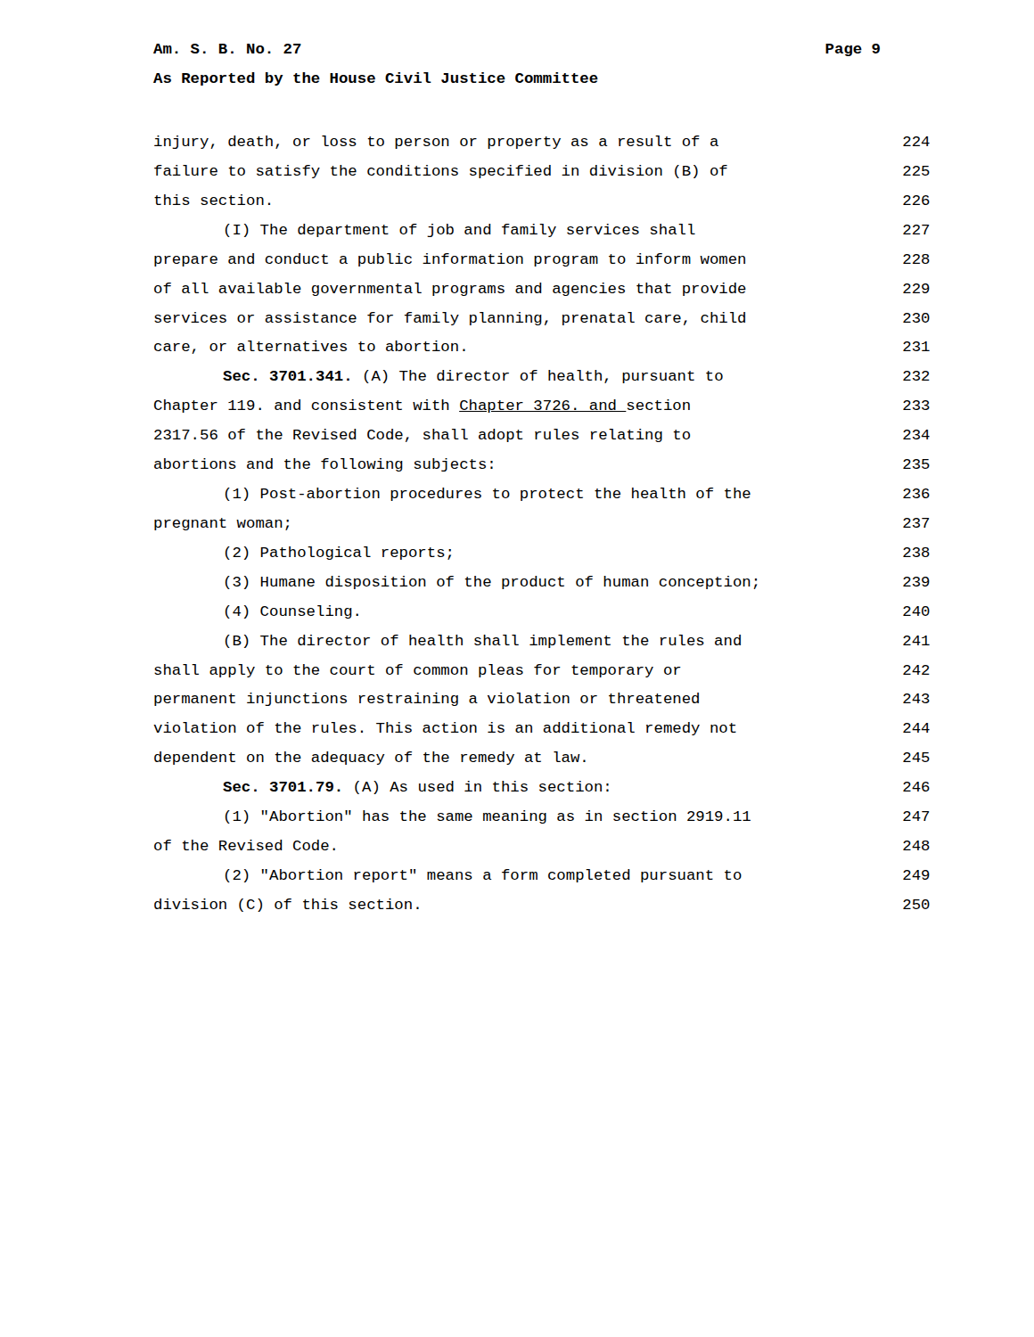Am. S. B. No. 27
As Reported by the House Civil Justice Committee
Page 9
injury, death, or loss to person or property as a result of a224
failure to satisfy the conditions specified in division (B) of225
this section.226
(I) The department of job and family services shall227
prepare and conduct a public information program to inform women228
of all available governmental programs and agencies that provide229
services or assistance for family planning, prenatal care, child230
care, or alternatives to abortion.231
Sec. 3701.341. (A) The director of health, pursuant to232
Chapter 119. and consistent with Chapter 3726. and section233
2317.56 of the Revised Code, shall adopt rules relating to234
abortions and the following subjects:235
(1) Post-abortion procedures to protect the health of the236
pregnant woman;237
(2) Pathological reports;238
(3) Humane disposition of the product of human conception;239
(4) Counseling.240
(B) The director of health shall implement the rules and241
shall apply to the court of common pleas for temporary or242
permanent injunctions restraining a violation or threatened243
violation of the rules. This action is an additional remedy not244
dependent on the adequacy of the remedy at law.245
Sec. 3701.79. (A) As used in this section:246
(1) "Abortion" has the same meaning as in section 2919.11247
of the Revised Code.248
(2) "Abortion report" means a form completed pursuant to249
division (C) of this section.250